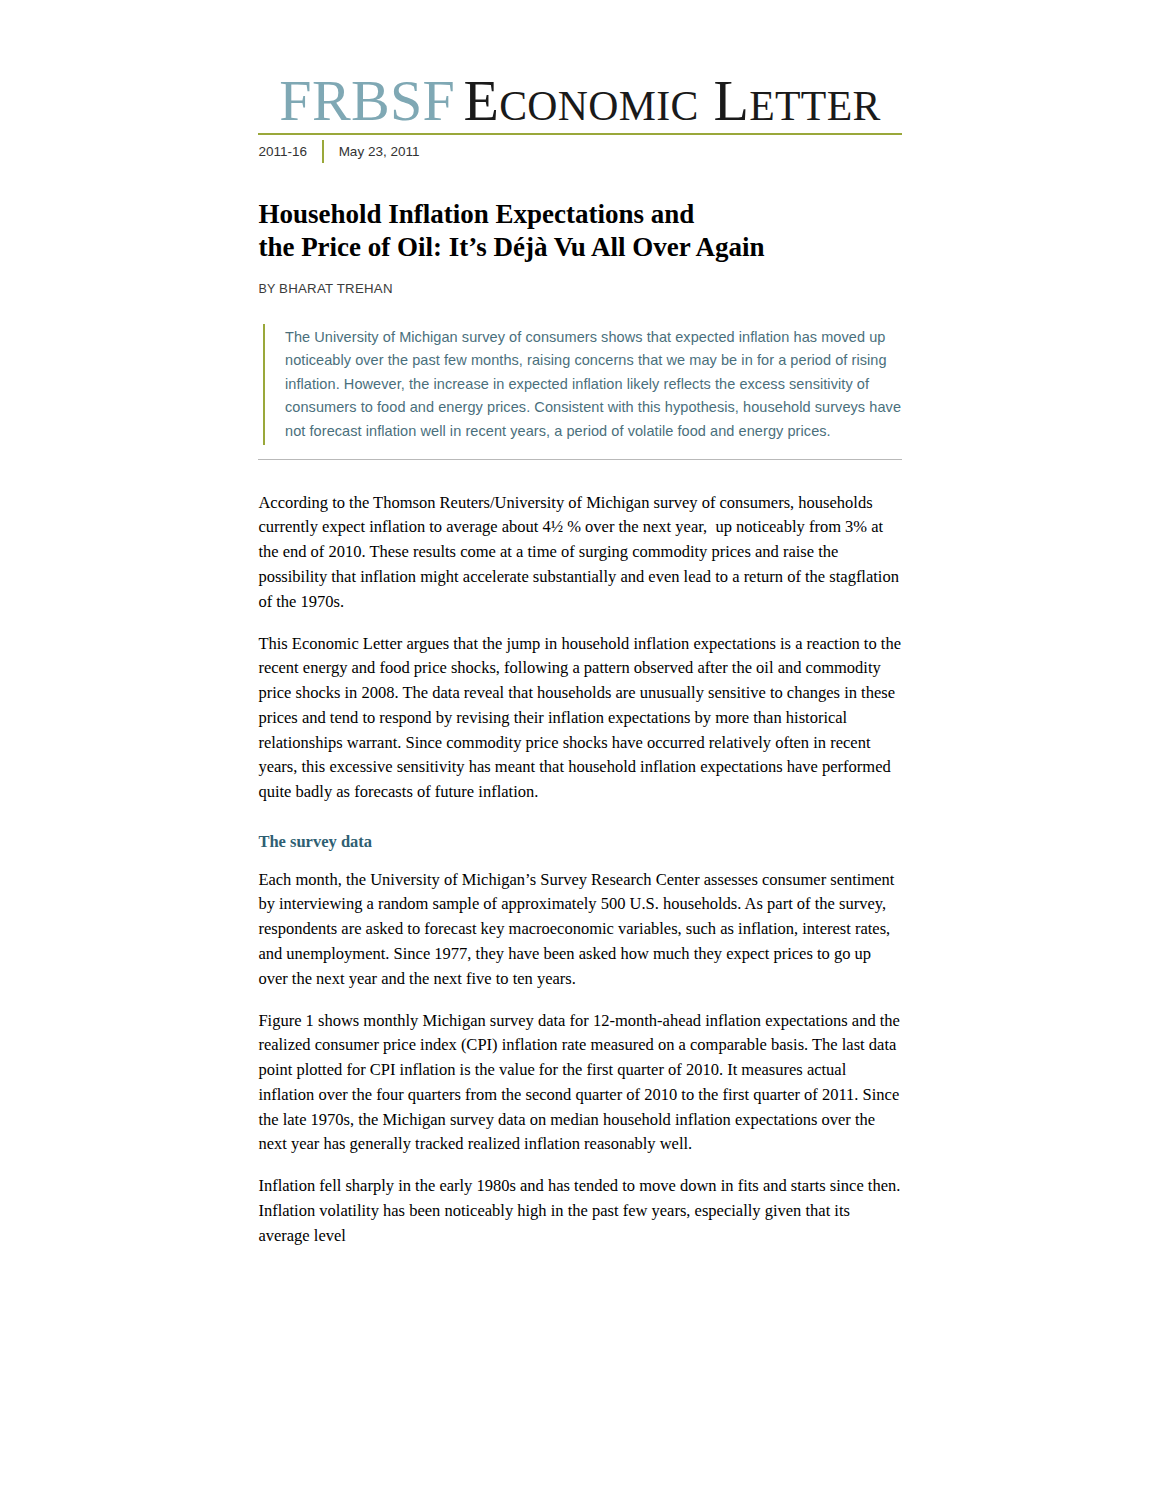FRBSF ECONOMIC LETTER
2011-16
May 23, 2011
Household Inflation Expectations and
the Price of Oil: It’s Déjà Vu All Over Again
BY BHARAT TREHAN
The University of Michigan survey of consumers shows that expected inflation has moved up noticeably over the past few months, raising concerns that we may be in for a period of rising inflation. However, the increase in expected inflation likely reflects the excess sensitivity of consumers to food and energy prices. Consistent with this hypothesis, household surveys have not forecast inflation well in recent years, a period of volatile food and energy prices.
According to the Thomson Reuters/University of Michigan survey of consumers, households currently expect inflation to average about 4½ % over the next year, up noticeably from 3% at the end of 2010. These results come at a time of surging commodity prices and raise the possibility that inflation might accelerate substantially and even lead to a return of the stagflation of the 1970s.
This Economic Letter argues that the jump in household inflation expectations is a reaction to the recent energy and food price shocks, following a pattern observed after the oil and commodity price shocks in 2008. The data reveal that households are unusually sensitive to changes in these prices and tend to respond by revising their inflation expectations by more than historical relationships warrant. Since commodity price shocks have occurred relatively often in recent years, this excessive sensitivity has meant that household inflation expectations have performed quite badly as forecasts of future inflation.
The survey data
Each month, the University of Michigan’s Survey Research Center assesses consumer sentiment by interviewing a random sample of approximately 500 U.S. households. As part of the survey, respondents are asked to forecast key macroeconomic variables, such as inflation, interest rates, and unemployment. Since 1977, they have been asked how much they expect prices to go up over the next year and the next five to ten years.
Figure 1 shows monthly Michigan survey data for 12-month-ahead inflation expectations and the realized consumer price index (CPI) inflation rate measured on a comparable basis. The last data point plotted for CPI inflation is the value for the first quarter of 2010. It measures actual inflation over the four quarters from the second quarter of 2010 to the first quarter of 2011. Since the late 1970s, the Michigan survey data on median household inflation expectations over the next year has generally tracked realized inflation reasonably well.
Inflation fell sharply in the early 1980s and has tended to move down in fits and starts since then. Inflation volatility has been noticeably high in the past few years, especially given that its average level